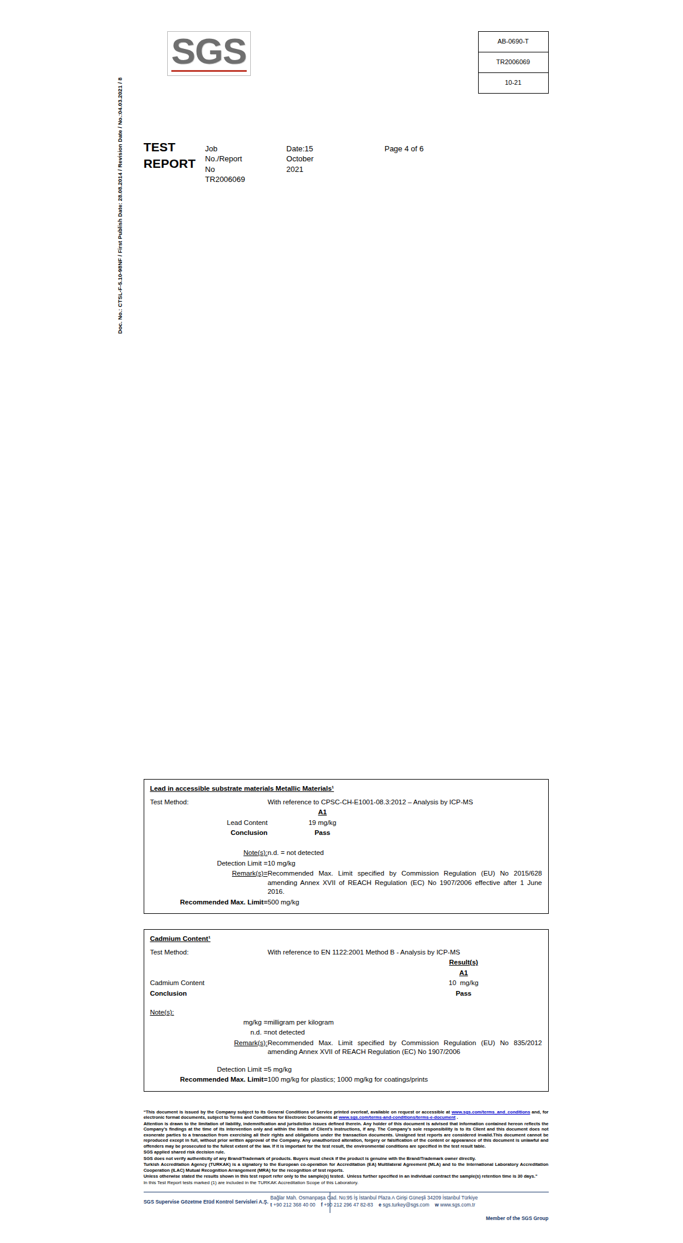Doc. No.: CTSL-F-5.10-98NF / First Publish Date: 28.08.2014 / Revision Date / No.:04.03.2021 / 8
SGS
| AB-0690-T |
| TR2006069 |
| 10-21 |
TEST REPORT Job No./Report No TR2006069 Date:15 October 2021 Page 4 of 6
Lead in accessible substrate materials Metallic Materials¹
| Test Method: | With reference to CPSC-CH-E1001-08.3:2012 – Analysis by ICP-MS |
| | A1 | |
| Lead Content | 19 mg/kg | |
| Conclusion | Pass | |
| Note(s): | n.d. = not detected |
| Detection Limit = | 10 mg/kg |
| Remark(s)= | Recommended Max. Limit specified by Commission Regulation (EU) No 2015/628 amending Annex XVII of REACH Regulation (EC) No 1907/2006 effective after 1 June 2016. |
| Recommended Max. Limit= | 500 mg/kg |
Cadmium Content¹
| Test Method: | With reference to EN 1122:2001 Method B - Analysis by ICP-MS |
| | | Result(s) |
| | | A1 |
| Cadmium Content | | 10 mg/kg |
| Conclusion | | Pass |
Note(s):
| mg/kg = | milligram per kilogram |
| n.d. = | not detected |
| Remark(s): | Recommended Max. Limit specified by Commission Regulation (EU) No 835/2012 amending Annex XVII of REACH Regulation (EC) No 1907/2006 |
| Detection Limit = | 5 mg/kg |
| Recommended Max. Limit= | 100 mg/kg for plastics; 1000 mg/kg for coatings/prints |
“This document is issued by the Company subject to its General Conditions of Service printed overleaf, available on request or accessible at www.sgs.com/terms_and_conditions and, for electronic format documents, subject to Terms and Conditions for Electronic Documents at www.sgs.com/terms-and-conditions/terms-e-document .
Attention is drawn to the limitation of liability, indemnification and jurisdiction issues defined therein. Any holder of this document is advised that information contained hereon reflects the Company’s findings at the time of its intervention only and within the limits of Client’s instructions, if any. The Company’s sole responsibility is to its Client and this document does not exonerate parties to a transaction from exercising all their rights and obligations under the transaction documents. Unsigned test reports are considered invalid.This document cannot be reproduced except in full, without prior written approval of the Company. Any unauthorized alteration, forgery or falsification of the content or appearance of this document is unlawful and offenders may be prosecuted to the fullest extent of the law. If it is important for the test result, the environmental conditions are specified in the test result table.
SGS applied shared risk decision rule.
SGS does not verify authenticity of any Brand/Trademark of products. Buyers must check if the product is genuine with the Brand/Trademark owner directly.
Turkish Accreditation Agency (TURKAK) is a signatory to the European co-operation for Accreditation (EA) Multilateral Agreement (MLA) and to the International Laboratory Accreditation Cooperation (ILAC) Mutual Recognition Arrangement (MRA) for the recognition of test reports.
Unless otherwise stated the results shown in this test report refer only to the sample(s) tested. Unless further specified in an individual contract the sample(s) retention time is 30 days.”
In this Test Report tests marked (1) are included in the TURKAK Accreditation Scope of this Laboratory.
SGS Supervise Gözetme Etüd Kontrol Servisleri A.Ş. Bağlar Mah. Osmanpaşa Cad. No:95 İş İstanbul Plaza A Girişi Güneşli 34209 İstanbul Türkiye
t +90 212 368 40 00 f +90 212 296 47 82-83 e sgs.turkey@sgs.com w www.sgs.com.tr Member of the SGS Group